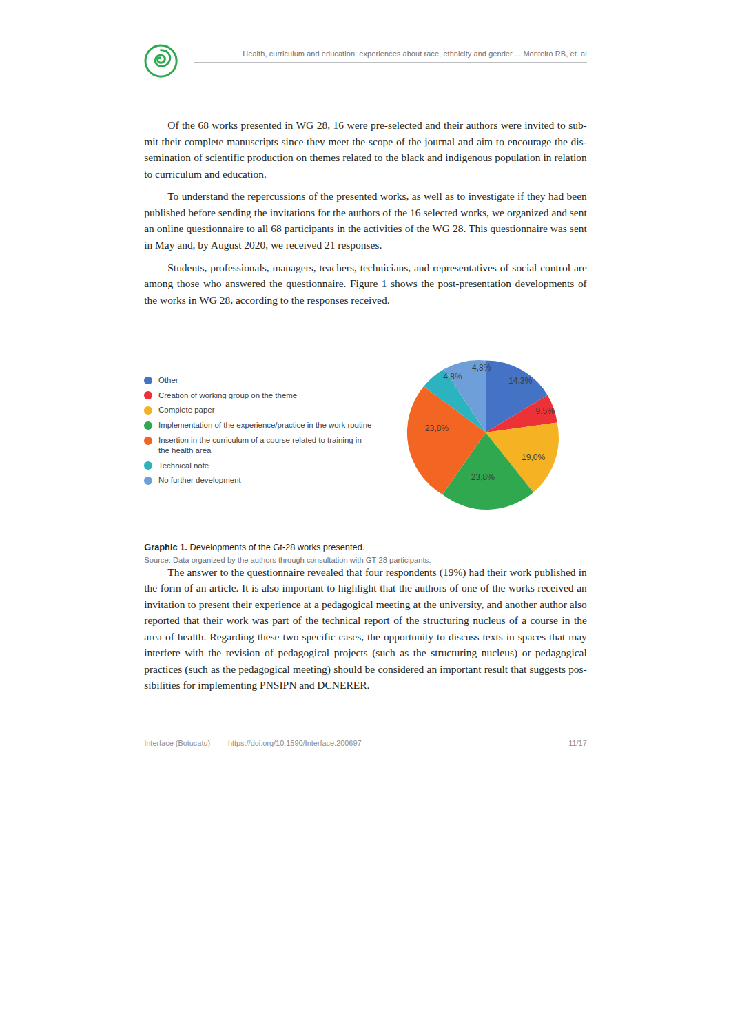Health, curriculum and education: experiences about race, ethnicity and gender ... Monteiro RB, et. al
Of the 68 works presented in WG 28, 16 were pre-selected and their authors were invited to submit their complete manuscripts since they meet the scope of the journal and aim to encourage the dissemination of scientific production on themes related to the black and indigenous population in relation to curriculum and education.
To understand the repercussions of the presented works, as well as to investigate if they had been published before sending the invitations for the authors of the 16 selected works, we organized and sent an online questionnaire to all 68 participants in the activities of the WG 28. This questionnaire was sent in May and, by August 2020, we received 21 responses.
Students, professionals, managers, teachers, technicians, and representatives of social control are among those who answered the questionnaire. Figure 1 shows the post-presentation developments of the works in WG 28, according to the responses received.
Other
Creation of working group on the theme
Complete paper
Implementation of the experience/practice in the work routine
Insertion in the curriculum of a course related to training in the health area
Technical note
No further development
14,3% 9,5% 19,0% 23,8% 23,8% 4,8% 4,8%
Graphic 1. Developments of the Gt-28 works presented.
Source: Data organized by the authors through consultation with GT-28 participants.
The answer to the questionnaire revealed that four respondents (19%) had their work published in the form of an article. It is also important to highlight that the authors of one of the works received an invitation to present their experience at a pedagogical meeting at the university, and another author also reported that their work was part of the technical report of the structuring nucleus of a course in the area of health. Regarding these two specific cases, the opportunity to discuss texts in spaces that may interfere with the revision of pedagogical projects (such as the structuring nucleus) or pedagogical practices (such as the pedagogical meeting) should be considered an important result that suggests possibilities for implementing PNSIPN and DCNERER.
Interface (Botucatu) https://doi.org/10.1590/Interface.200697
11/17